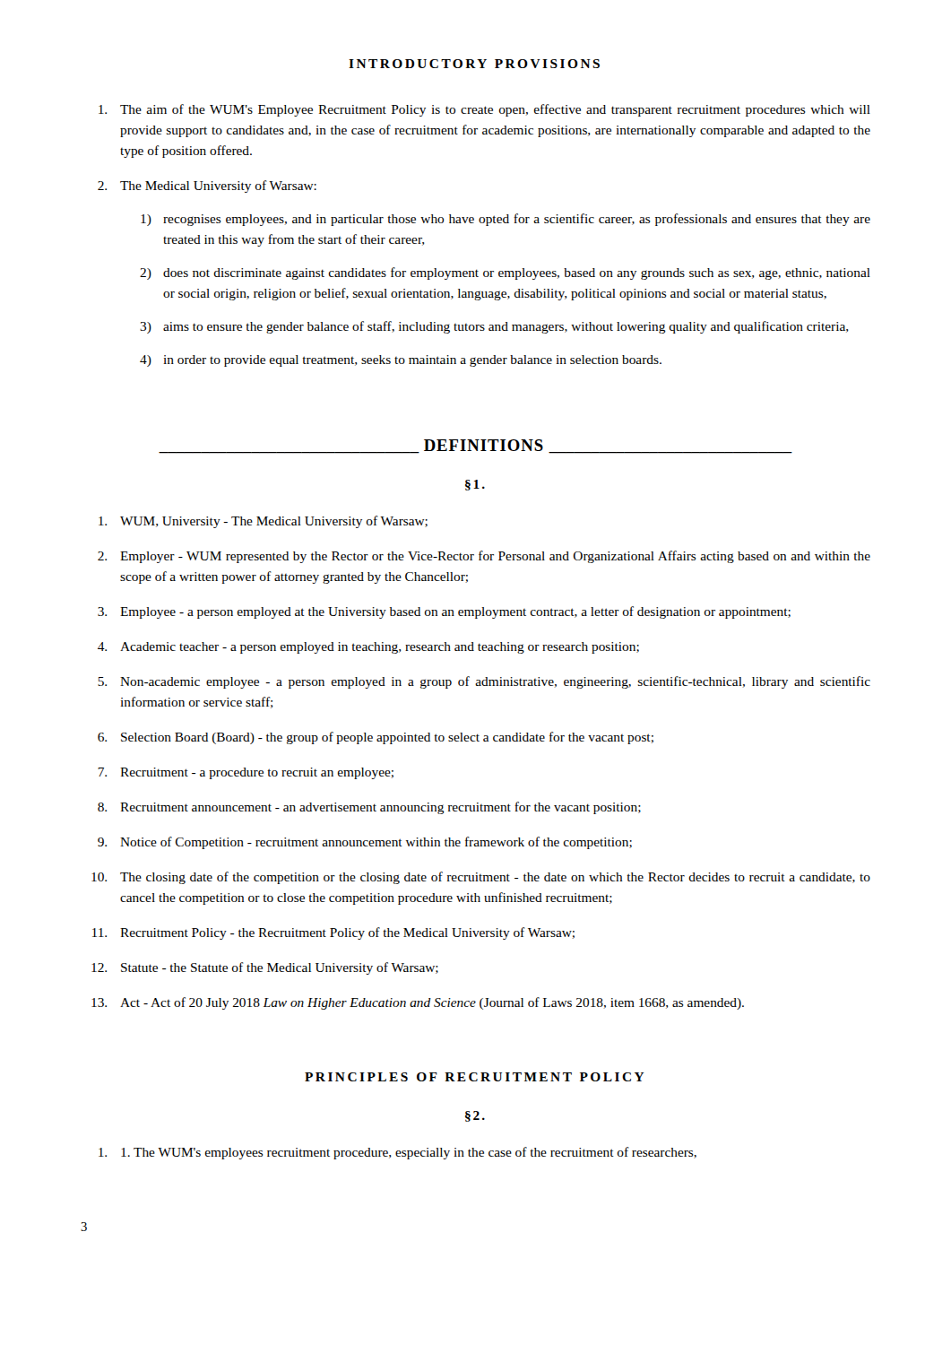INTRODUCTORY PROVISIONS
The aim of the WUM's Employee Recruitment Policy is to create open, effective and transparent recruitment procedures which will provide support to candidates and, in the case of recruitment for academic positions, are internationally comparable and adapted to the type of position offered.
The Medical University of Warsaw:
1) recognises employees, and in particular those who have opted for a scientific career, as professionals and ensures that they are treated in this way from the start of their career,
2) does not discriminate against candidates for employment or employees, based on any grounds such as sex, age, ethnic, national or social origin, religion or belief, sexual orientation, language, disability, political opinions and social or material status,
3) aims to ensure the gender balance of staff, including tutors and managers, without lowering quality and qualification criteria,
4) in order to provide equal treatment, seeks to maintain a gender balance in selection boards.
_______________________________ DEFINITIONS _____________________________
§1.
WUM, University - The Medical University of Warsaw;
Employer - WUM represented by the Rector or the Vice-Rector for Personal and Organizational Affairs acting based on and within the scope of a written power of attorney granted by the Chancellor;
Employee - a person employed at the University based on an employment contract, a letter of designation or appointment;
Academic teacher - a person employed in teaching, research and teaching or research position;
Non-academic employee - a person employed in a group of administrative, engineering, scientific-technical, library and scientific information or service staff;
Selection Board (Board) - the group of people appointed to select a candidate for the vacant post;
Recruitment - a procedure to recruit an employee;
Recruitment announcement - an advertisement announcing recruitment for the vacant position;
Notice of Competition - recruitment announcement within the framework of the competition;
The closing date of the competition or the closing date of recruitment - the date on which the Rector decides to recruit a candidate, to cancel the competition or to close the competition procedure with unfinished recruitment;
Recruitment Policy - the Recruitment Policy of the Medical University of Warsaw;
Statute - the Statute of the Medical University of Warsaw;
Act - Act of 20 July 2018 Law on Higher Education and Science (Journal of Laws 2018, item 1668, as amended).
PRINCIPLES OF RECRUITMENT POLICY
§2.
1. The WUM's employees recruitment procedure, especially in the case of the recruitment of researchers,
3